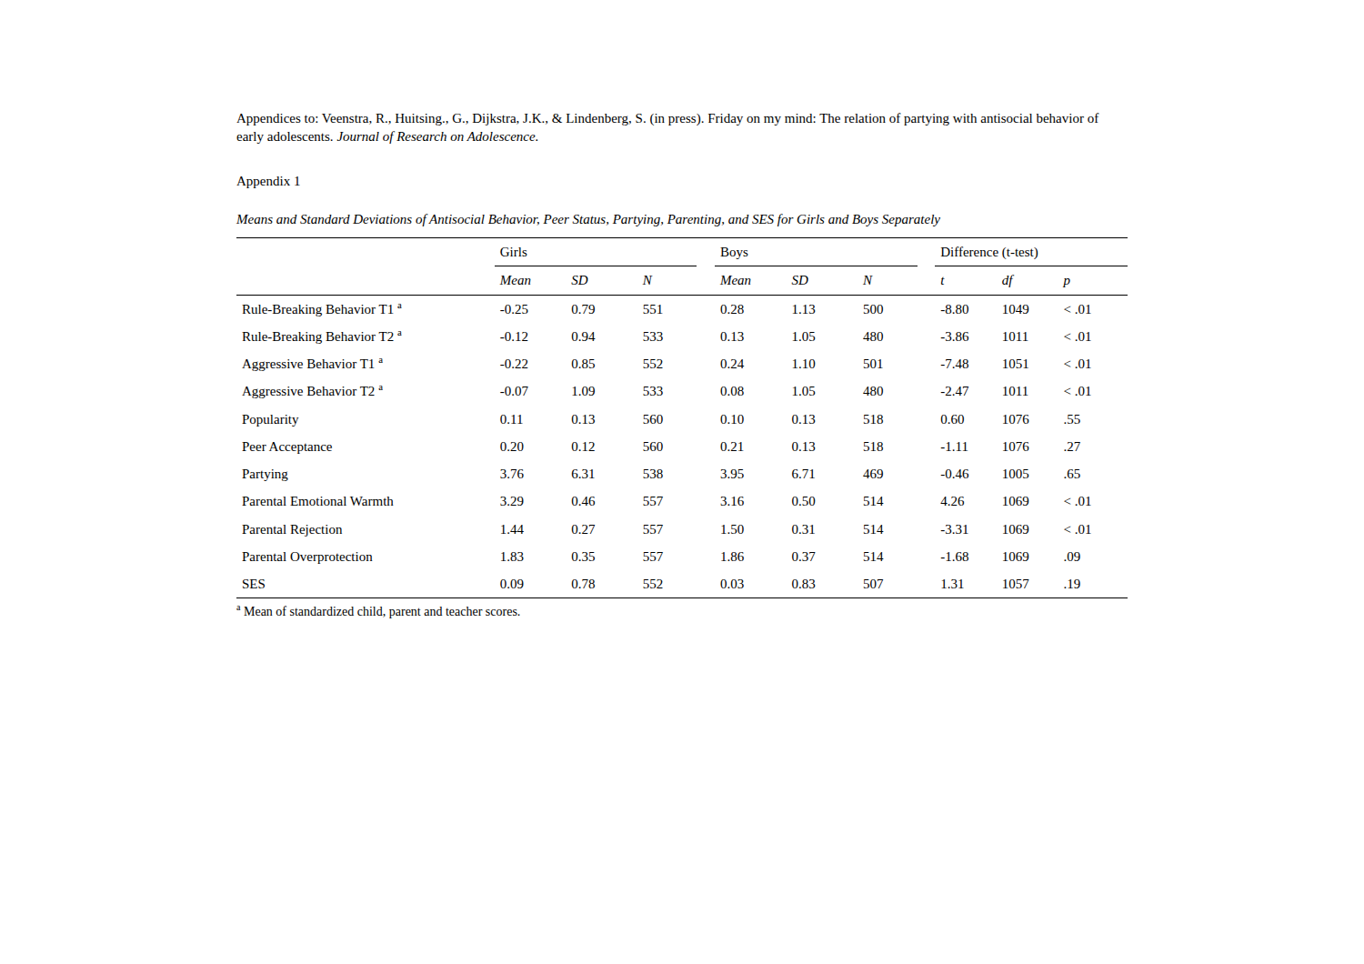Appendices to: Veenstra, R., Huitsing., G., Dijkstra, J.K., & Lindenberg, S. (in press). Friday on my mind: The relation of partying with antisocial behavior of early adolescents. Journal of Research on Adolescence.
Appendix 1
Means and Standard Deviations of Antisocial Behavior, Peer Status, Partying, Parenting, and SES for Girls and Boys Separately
| | Girls | | Boys | | Difference (t-test) |
| --- | --- | --- | --- | --- | --- |
| | Mean | SD | N | | Mean | SD | N | | t | df | p |
| Rule-Breaking Behavior T1 a | -0.25 | 0.79 | 551 | | 0.28 | 1.13 | 500 | | -8.80 | 1049 | < .01 |
| Rule-Breaking Behavior T2 a | -0.12 | 0.94 | 533 | | 0.13 | 1.05 | 480 | | -3.86 | 1011 | < .01 |
| Aggressive Behavior T1 a | -0.22 | 0.85 | 552 | | 0.24 | 1.10 | 501 | | -7.48 | 1051 | < .01 |
| Aggressive Behavior T2 a | -0.07 | 1.09 | 533 | | 0.08 | 1.05 | 480 | | -2.47 | 1011 | < .01 |
| Popularity | 0.11 | 0.13 | 560 | | 0.10 | 0.13 | 518 | | 0.60 | 1076 | .55 |
| Peer Acceptance | 0.20 | 0.12 | 560 | | 0.21 | 0.13 | 518 | | -1.11 | 1076 | .27 |
| Partying | 3.76 | 6.31 | 538 | | 3.95 | 6.71 | 469 | | -0.46 | 1005 | .65 |
| Parental Emotional Warmth | 3.29 | 0.46 | 557 | | 3.16 | 0.50 | 514 | | 4.26 | 1069 | < .01 |
| Parental Rejection | 1.44 | 0.27 | 557 | | 1.50 | 0.31 | 514 | | -3.31 | 1069 | < .01 |
| Parental Overprotection | 1.83 | 0.35 | 557 | | 1.86 | 0.37 | 514 | | -1.68 | 1069 | .09 |
| SES | 0.09 | 0.78 | 552 | | 0.03 | 0.83 | 507 | | 1.31 | 1057 | .19 |
a Mean of standardized child, parent and teacher scores.